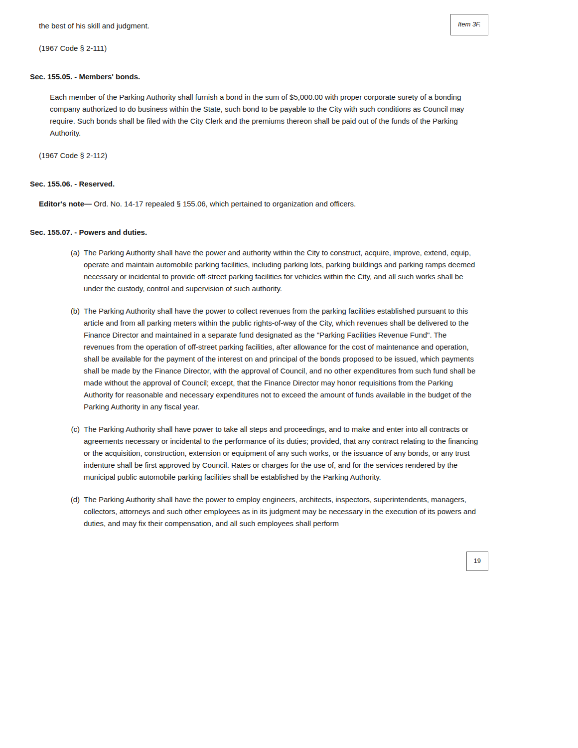Item 3F.
the best of his skill and judgment.
(1967 Code § 2-111)
Sec. 155.05. - Members' bonds.
Each member of the Parking Authority shall furnish a bond in the sum of $5,000.00 with proper corporate surety of a bonding company authorized to do business within the State, such bond to be payable to the City with such conditions as Council may require. Such bonds shall be filed with the City Clerk and the premiums thereon shall be paid out of the funds of the Parking Authority.
(1967 Code § 2-112)
Sec. 155.06. - Reserved.
Editor's note— Ord. No. 14-17 repealed § 155.06, which pertained to organization and officers.
Sec. 155.07. - Powers and duties.
(a) The Parking Authority shall have the power and authority within the City to construct, acquire, improve, extend, equip, operate and maintain automobile parking facilities, including parking lots, parking buildings and parking ramps deemed necessary or incidental to provide off-street parking facilities for vehicles within the City, and all such works shall be under the custody, control and supervision of such authority.
(b) The Parking Authority shall have the power to collect revenues from the parking facilities established pursuant to this article and from all parking meters within the public rights-of-way of the City, which revenues shall be delivered to the Finance Director and maintained in a separate fund designated as the "Parking Facilities Revenue Fund". The revenues from the operation of off-street parking facilities, after allowance for the cost of maintenance and operation, shall be available for the payment of the interest on and principal of the bonds proposed to be issued, which payments shall be made by the Finance Director, with the approval of Council, and no other expenditures from such fund shall be made without the approval of Council; except, that the Finance Director may honor requisitions from the Parking Authority for reasonable and necessary expenditures not to exceed the amount of funds available in the budget of the Parking Authority in any fiscal year.
(c) The Parking Authority shall have power to take all steps and proceedings, and to make and enter into all contracts or agreements necessary or incidental to the performance of its duties; provided, that any contract relating to the financing or the acquisition, construction, extension or equipment of any such works, or the issuance of any bonds, or any trust indenture shall be first approved by Council. Rates or charges for the use of, and for the services rendered by the municipal public automobile parking facilities shall be established by the Parking Authority.
(d) The Parking Authority shall have the power to employ engineers, architects, inspectors, superintendents, managers, collectors, attorneys and such other employees as in its judgment may be necessary in the execution of its powers and duties, and may fix their compensation, and all such employees shall perform
19